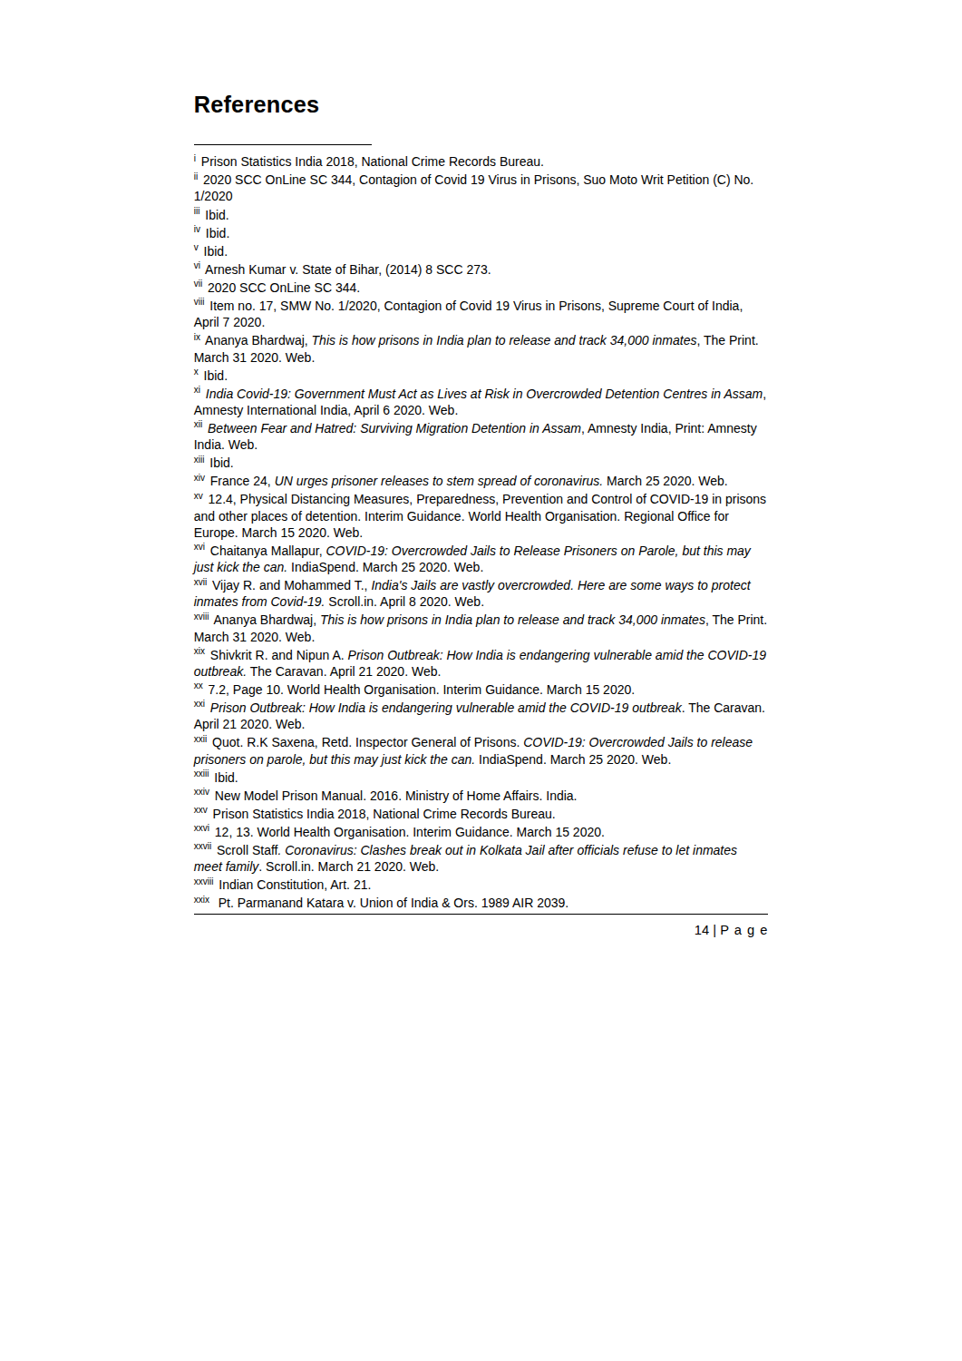References
i Prison Statistics India 2018, National Crime Records Bureau.
ii 2020 SCC OnLine SC 344, Contagion of Covid 19 Virus in Prisons, Suo Moto Writ Petition (C) No. 1/2020
iii Ibid.
iv Ibid.
v Ibid.
vi Arnesh Kumar v. State of Bihar, (2014) 8 SCC 273.
vii 2020 SCC OnLine SC 344.
viii Item no. 17, SMW No. 1/2020, Contagion of Covid 19 Virus in Prisons, Supreme Court of India, April 7 2020.
ix Ananya Bhardwaj, This is how prisons in India plan to release and track 34,000 inmates, The Print. March 31 2020. Web.
x Ibid.
xi India Covid-19: Government Must Act as Lives at Risk in Overcrowded Detention Centres in Assam, Amnesty International India, April 6 2020. Web.
xii Between Fear and Hatred: Surviving Migration Detention in Assam, Amnesty India, Print: Amnesty India. Web.
xiii Ibid.
xiv France 24, UN urges prisoner releases to stem spread of coronavirus. March 25 2020. Web.
xv 12.4, Physical Distancing Measures, Preparedness, Prevention and Control of COVID-19 in prisons and other places of detention. Interim Guidance. World Health Organisation. Regional Office for Europe. March 15 2020. Web.
xvi Chaitanya Mallapur, COVID-19: Overcrowded Jails to Release Prisoners on Parole, but this may just kick the can. IndiaSpend. March 25 2020. Web.
xvii Vijay R. and Mohammed T., India's Jails are vastly overcrowded. Here are some ways to protect inmates from Covid-19. Scroll.in. April 8 2020. Web.
xviii Ananya Bhardwaj, This is how prisons in India plan to release and track 34,000 inmates, The Print. March 31 2020. Web.
xix Shivkrit R. and Nipun A. Prison Outbreak: How India is endangering vulnerable amid the COVID-19 outbreak. The Caravan. April 21 2020. Web.
xx 7.2, Page 10. World Health Organisation. Interim Guidance. March 15 2020.
xxi Prison Outbreak: How India is endangering vulnerable amid the COVID-19 outbreak. The Caravan. April 21 2020. Web.
xxii Quot. R.K Saxena, Retd. Inspector General of Prisons. COVID-19: Overcrowded Jails to release prisoners on parole, but this may just kick the can. IndiaSpend. March 25 2020. Web.
xxiii Ibid.
xxiv New Model Prison Manual. 2016. Ministry of Home Affairs. India.
xxv Prison Statistics India 2018, National Crime Records Bureau.
xxvi 12, 13. World Health Organisation. Interim Guidance. March 15 2020.
xxvii Scroll Staff. Coronavirus: Clashes break out in Kolkata Jail after officials refuse to let inmates meet family. Scroll.in. March 21 2020. Web.
xxviii Indian Constitution, Art. 21.
xxix Pt. Parmanand Katara v. Union of India & Ors. 1989 AIR 2039.
14 | P a g e